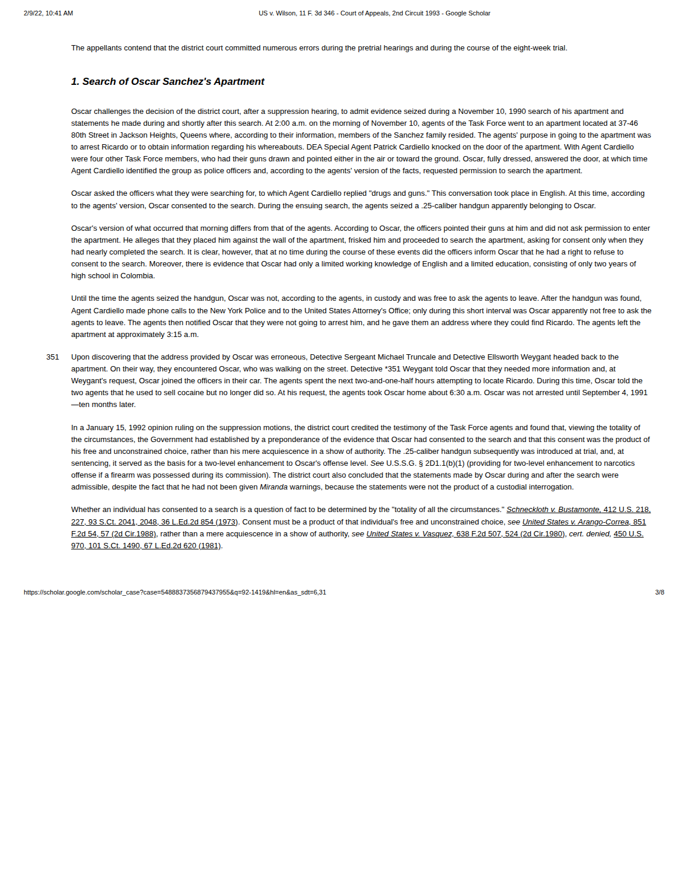2/9/22, 10:41 AM US v. Wilson, 11 F. 3d 346 - Court of Appeals, 2nd Circuit 1993 - Google Scholar
The appellants contend that the district court committed numerous errors during the pretrial hearings and during the course of the eight-week trial.
1. Search of Oscar Sanchez's Apartment
Oscar challenges the decision of the district court, after a suppression hearing, to admit evidence seized during a November 10, 1990 search of his apartment and statements he made during and shortly after this search. At 2:00 a.m. on the morning of November 10, agents of the Task Force went to an apartment located at 37-46 80th Street in Jackson Heights, Queens where, according to their information, members of the Sanchez family resided. The agents' purpose in going to the apartment was to arrest Ricardo or to obtain information regarding his whereabouts. DEA Special Agent Patrick Cardiello knocked on the door of the apartment. With Agent Cardiello were four other Task Force members, who had their guns drawn and pointed either in the air or toward the ground. Oscar, fully dressed, answered the door, at which time Agent Cardiello identified the group as police officers and, according to the agents' version of the facts, requested permission to search the apartment.
Oscar asked the officers what they were searching for, to which Agent Cardiello replied "drugs and guns." This conversation took place in English. At this time, according to the agents' version, Oscar consented to the search. During the ensuing search, the agents seized a .25-caliber handgun apparently belonging to Oscar.
Oscar's version of what occurred that morning differs from that of the agents. According to Oscar, the officers pointed their guns at him and did not ask permission to enter the apartment. He alleges that they placed him against the wall of the apartment, frisked him and proceeded to search the apartment, asking for consent only when they had nearly completed the search. It is clear, however, that at no time during the course of these events did the officers inform Oscar that he had a right to refuse to consent to the search. Moreover, there is evidence that Oscar had only a limited working knowledge of English and a limited education, consisting of only two years of high school in Colombia.
Until the time the agents seized the handgun, Oscar was not, according to the agents, in custody and was free to ask the agents to leave. After the handgun was found, Agent Cardiello made phone calls to the New York Police and to the United States Attorney's Office; only during this short interval was Oscar apparently not free to ask the agents to leave. The agents then notified Oscar that they were not going to arrest him, and he gave them an address where they could find Ricardo. The agents left the apartment at approximately 3:15 a.m.
351
Upon discovering that the address provided by Oscar was erroneous, Detective Sergeant Michael Truncale and Detective Ellsworth Weygant headed back to the apartment. On their way, they encountered Oscar, who was walking on the street. Detective *351 Weygant told Oscar that they needed more information and, at Weygant's request, Oscar joined the officers in their car. The agents spent the next two-and-one-half hours attempting to locate Ricardo. During this time, Oscar told the two agents that he used to sell cocaine but no longer did so. At his request, the agents took Oscar home about 6:30 a.m. Oscar was not arrested until September 4, 1991—ten months later.
In a January 15, 1992 opinion ruling on the suppression motions, the district court credited the testimony of the Task Force agents and found that, viewing the totality of the circumstances, the Government had established by a preponderance of the evidence that Oscar had consented to the search and that this consent was the product of his free and unconstrained choice, rather than his mere acquiescence in a show of authority. The .25-caliber handgun subsequently was introduced at trial, and, at sentencing, it served as the basis for a two-level enhancement to Oscar's offense level. See U.S.S.G. § 2D1.1(b)(1) (providing for two-level enhancement to narcotics offense if a firearm was possessed during its commission). The district court also concluded that the statements made by Oscar during and after the search were admissible, despite the fact that he had not been given Miranda warnings, because the statements were not the product of a custodial interrogation.
Whether an individual has consented to a search is a question of fact to be determined by the "totality of all the circumstances." Schneckloth v. Bustamonte, 412 U.S. 218, 227, 93 S.Ct. 2041, 2048, 36 L.Ed.2d 854 (1973). Consent must be a product of that individual's free and unconstrained choice, see United States v. Arango-Correa, 851 F.2d 54, 57 (2d Cir.1988), rather than a mere acquiescence in a show of authority, see United States v. Vasquez, 638 F.2d 507, 524 (2d Cir.1980), cert. denied, 450 U.S. 970, 101 S.Ct. 1490, 67 L.Ed.2d 620 (1981).
https://scholar.google.com/scholar_case?case=5488837356879437955&q=92-1419&hl=en&as_sdt=6,31 3/8